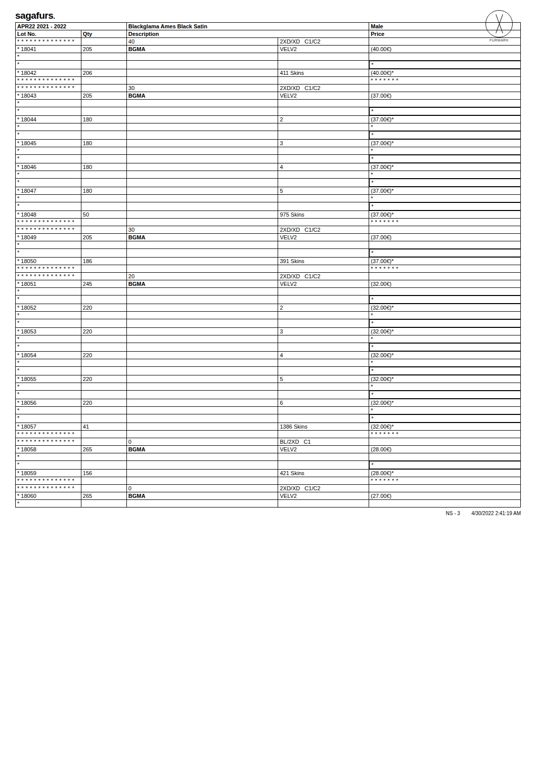sagafurs.
FURMARK
| APR22 2021 - 2022 | Blackglama Ames Black Satin | Male |
| --- | --- | --- |
| Lot No. | Qty | Description | Price |
| * * * * * * * * * * * * * * | | 40 | 2XD/XD C1/C2 | |
| * 18041 | 205 | BGMA | VELV2 | (40.00€) |
| * | | | | |
| * | | | | * |
| * 18042 | 206 | | 411 Skins | (40.00€)* |
| * * * * * * * * * * * * * * | | | | * * * * * * * |
| * * * * * * * * * * * * * * | | 30 | 2XD/XD C1/C2 | |
| * 18043 | 205 | BGMA | VELV2 | (37.00€) |
| * | | | | |
| * | | | | * |
| * 18044 | 180 | | 2 | (37.00€)* |
| * | | | | * |
| * | | | | * |
| * 18045 | 180 | | 3 | (37.00€)* |
| * | | | | * |
| * | | | | * |
| * 18046 | 180 | | 4 | (37.00€)* |
| * | | | | * |
| * | | | | * |
| * 18047 | 180 | | 5 | (37.00€)* |
| * | | | | * |
| * | | | | * |
| * 18048 | 50 | | 975 Skins | (37.00€)* |
| * * * * * * * * * * * * * * | | | | * * * * * * * |
| * * * * * * * * * * * * * * | | 30 | 2XD/XD C1/C2 | |
| * 18049 | 205 | BGMA | VELV2 | (37.00€) |
| * | | | | |
| * | | | | * |
| * 18050 | 186 | | 391 Skins | (37.00€)* |
| * * * * * * * * * * * * * * | | | | * * * * * * * |
| * * * * * * * * * * * * * * | | 20 | 2XD/XD C1/C2 | |
| * 18051 | 245 | BGMA | VELV2 | (32.00€) |
| * | | | | |
| * | | | | * |
| * 18052 | 220 | | 2 | (32.00€)* |
| * | | | | * |
| * | | | | * |
| * 18053 | 220 | | 3 | (32.00€)* |
| * | | | | * |
| * | | | | * |
| * 18054 | 220 | | 4 | (32.00€)* |
| * | | | | * |
| * | | | | * |
| * 18055 | 220 | | 5 | (32.00€)* |
| * | | | | * |
| * | | | | * |
| * 18056 | 220 | | 6 | (32.00€)* |
| * | | | | * |
| * | | | | * |
| * 18057 | 41 | | 1386 Skins | (32.00€)* |
| * * * * * * * * * * * * * * | | | | * * * * * * * |
| * * * * * * * * * * * * * * | | 0 | BL/2XD C1 | |
| * 18058 | 265 | BGMA | VELV2 | (28.00€) |
| * | | | | |
| * | | | | * |
| * 18059 | 156 | | 421 Skins | (28.00€)* |
| * * * * * * * * * * * * * * | | | | * * * * * * * |
| * * * * * * * * * * * * * * | | 0 | 2XD/XD C1/C2 | |
| * 18060 | 265 | BGMA | VELV2 | (27.00€) |
| * | | | | |
NS - 3 4/30/2022 2:41:19 AM